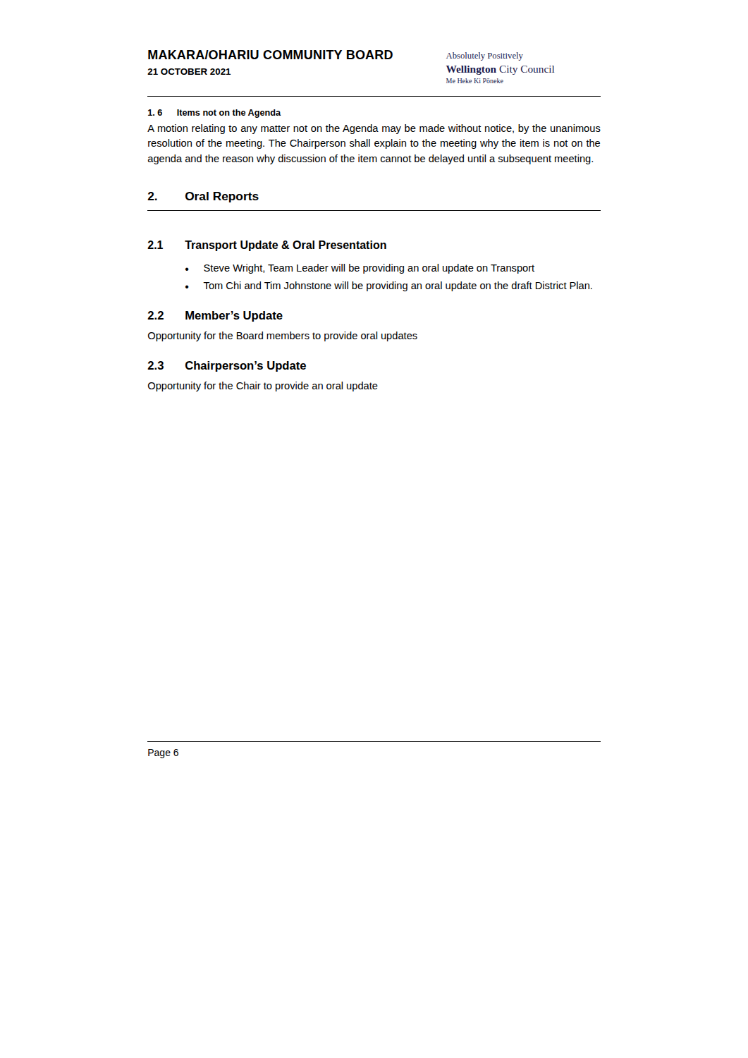MAKARA/OHARIU COMMUNITY BOARD
21 OCTOBER 2021
Absolutely Positively
Wellington City Council
Me Heke Ki Pōneke
1. 6 Items not on the Agenda
A motion relating to any matter not on the Agenda may be made without notice, by the unanimous resolution of the meeting. The Chairperson shall explain to the meeting why the item is not on the agenda and the reason why discussion of the item cannot be delayed until a subsequent meeting.
2. Oral Reports
2.1 Transport Update & Oral Presentation
Steve Wright, Team Leader will be providing an oral update on Transport
Tom Chi and Tim Johnstone will be providing an oral update on the draft District Plan.
2.2 Member’s Update
Opportunity for the Board members to provide oral updates
2.3 Chairperson’s Update
Opportunity for the Chair to provide an oral update
Page 6